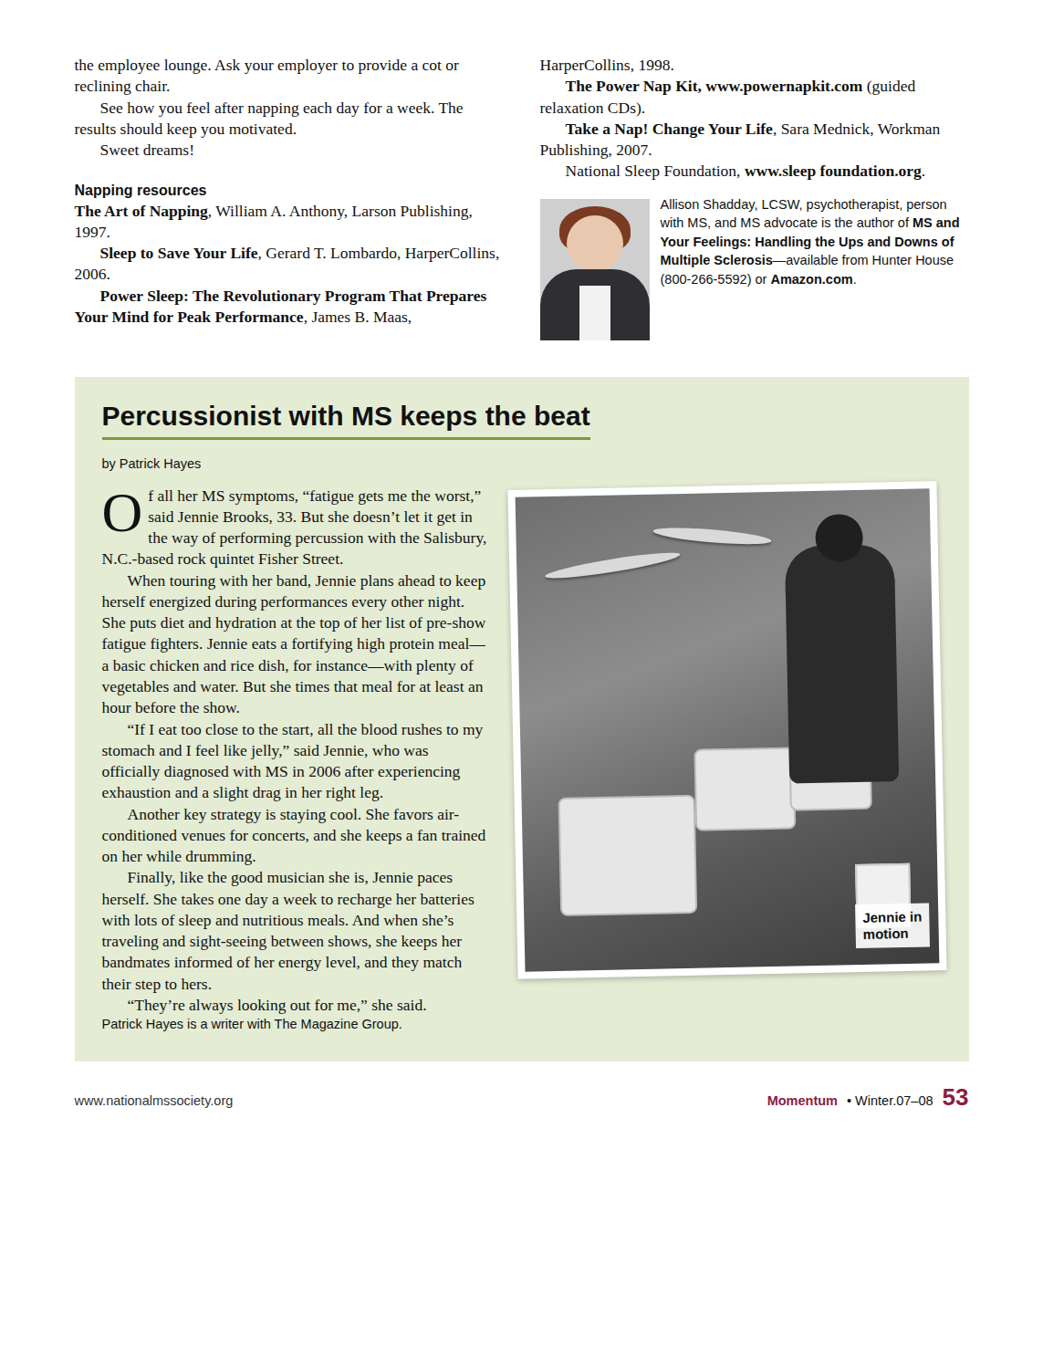the employee lounge. Ask your employer to provide a cot or reclining chair.
See how you feel after napping each day for a week. The results should keep you motivated.
Sweet dreams!
Napping resources
The Art of Napping, William A. Anthony, Larson Publishing, 1997.
Sleep to Save Your Life, Gerard T. Lombardo, HarperCollins, 2006.
Power Sleep: The Revolutionary Program That Prepares Your Mind for Peak Performance, James B. Maas, HarperCollins, 1998.
The Power Nap Kit, www.powernapkit.com (guided relaxation CDs).
Take a Nap! Change Your Life, Sara Mednick, Workman Publishing, 2007.
National Sleep Foundation, www.sleep foundation.org.
Allison Shadday, LCSW, psychotherapist, person with MS, and MS advocate is the author of MS and Your Feelings: Handling the Ups and Downs of Multiple Sclerosis—available from Hunter House (800-266-5592) or Amazon.com.
Percussionist with MS keeps the beat
by Patrick Hayes
Jennie in
motion
Of all her MS symptoms, “fatigue gets me the worst,” said Jennie Brooks, 33. But she doesn’t let it get in the way of performing percussion with the Salisbury, N.C.-based rock quintet Fisher Street.
When touring with her band, Jennie plans ahead to keep herself energized during performances every other night. She puts diet and hydration at the top of her list of pre-show fatigue fighters. Jennie eats a fortifying high protein meal—a basic chicken and rice dish, for instance—with plenty of vegetables and water. But she times that meal for at least an hour before the show.
“If I eat too close to the start, all the blood rushes to my stomach and I feel like jelly,” said Jennie, who was officially diagnosed with MS in 2006 after experiencing exhaustion and a slight drag in her right leg.
Another key strategy is staying cool. She favors air-conditioned venues for concerts, and she keeps a fan trained on her while drumming.
Finally, like the good musician she is, Jennie paces herself. She takes one day a week to recharge her batteries with lots of sleep and nutritious meals. And when she’s traveling and sight-seeing between shows, she keeps her bandmates informed of her energy level, and they match their step to hers.
“They’re always looking out for me,” she said.
Patrick Hayes is a writer with The Magazine Group.
www.nationalmssociety.org
Momentum • Winter.07–08 53